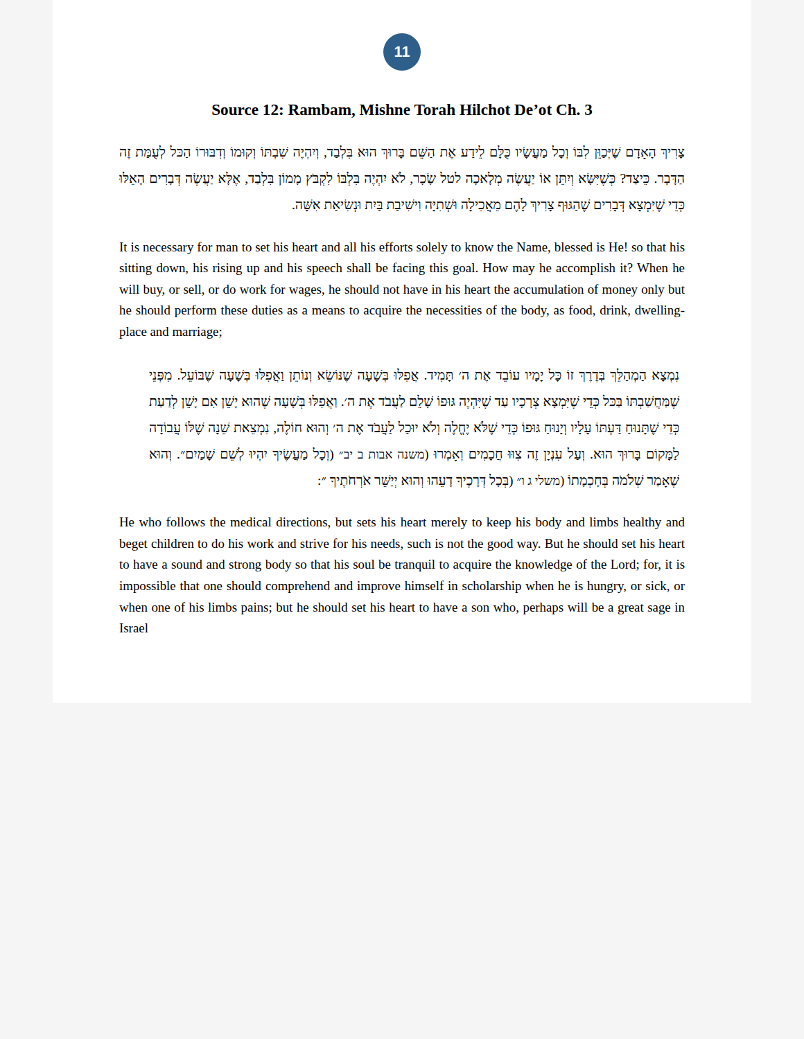11
Source 12: Rambam, Mishne Torah Hilchot De’ot Ch. 3
צָרִיךְ הָאָדָם שֶׁיְּכַוֵּן לִבּוֹ וְכָל מַעֲשָׂיו כֻּלָּם לֵידַע אֶת הַשֵּׁם בָּרוּךְ הוּא בִּלְבַד, וְיִהְיֶה שִׁבְתּוֹ וְקוּמוֹ וְדִבּוּרוֹ הַכּל לְעֻמַּת זֶה הַדָּבָר. כֵּיצַד? כְּשֶׁיִּשָּׂא וְיִתֵּן אוֹ יַעֲשֶׂה מְלָאכָה לטל שָׂכָר, לֹא יִהְיֶה בִּלְבּוֹ לִקְבֹּץ מָמוֹן בִּלְבַד, אֶלָּא יַעֲשֶׂה דְּבָרִים הָאֵלּוּ כְּדֵי שֶׁיִּמְצָא דְּבָרִים שֶׁהַגּוּף צָרִיךְ לָהֶם מֵאֲכִילָה וּשְׁתִיָּה וִישִׁיבַת בַּיִת וּנְשִׂיאַת אִשָּׁה.
It is necessary for man to set his heart and all his efforts solely to know the Name, blessed is He! so that his sitting down, his rising up and his speech shall be facing this goal. How may he accomplish it? When he will buy, or sell, or do work for wages, he should not have in his heart the accumulation of money only but he should perform these duties as a means to acquire the necessities of the body, as food, drink, dwelling-place and marriage;
נִמְצָא הַמְהַלֵּךְ בְּדֶרֶךְ זוֹ כָּל יָמָיו עוֹבֵד אֶת ה׳ תָּמִיד. אֲפִלּוּ בְּשָׁעָה שֶׁנּוֹשֵׂא וְנוֹתֵן וַאֲפִלּוּ בְּשָׁעָה שֶׁבּוֹעֵל. מִפְּנֵי שֶׁמַּחֲשַׁבְתּוֹ בַּכּל כְּדֵי שֶׁיִּמְצָא צְרָכָיו עַד שֶׁיִּהְיֶה גּוּפוֹ שָׁלֵם לַעֲבֹד אֶת ה׳. וַאֲפִלּוּ בְּשָׁעָה שֶׁהוּא יָשֵׁן אִם יָשֵׁן לְדַעַת כְּדֵי שֶׁתָּנוּחַ דַּעְתּוֹ עָלָיו וְיָנוּחַ גּוּפוֹ כְּדֵי שֶׁלֹּא יֶחֱלֶה וְלֹא יוּכַל לַעֲבֹד אֶת ה׳ וְהוּא חוֹלֶה, נִמְצֵאת שֵׁנָה שֶׁלּוֹ עֲבוֹדָה לַמָּקוֹם בָּרוּךְ הוּא. וְעַל עִנְיָן זֶה צִוּוּ חֲכָמִים וְאָמְרוּ (משנה אבות ב יב״ (וְכָל מַעֲשֶׂיךָ יִהְיוּ לְשֵׁם שָׁמַיִם״. וְהוּא שֶׁאָמַר שְׁלֹמֹה בְּחָכְמָתוֹ (משלי ג ו״ (בְּכָל דְּרָכֶיךָ דָעֵהוּ וְהוּא יְיַשֵּׁר אֹרְחֹתֶיךָ ״:
He who follows the medical directions, but sets his heart merely to keep his body and limbs healthy and beget children to do his work and strive for his needs, such is not the good way. But he should set his heart to have a sound and strong body so that his soul be tranquil to acquire the knowledge of the Lord; for, it is impossible that one should comprehend and improve himself in scholarship when he is hungry, or sick, or when one of his limbs pains; but he should set his heart to have a son who, perhaps will be a great sage in Israel